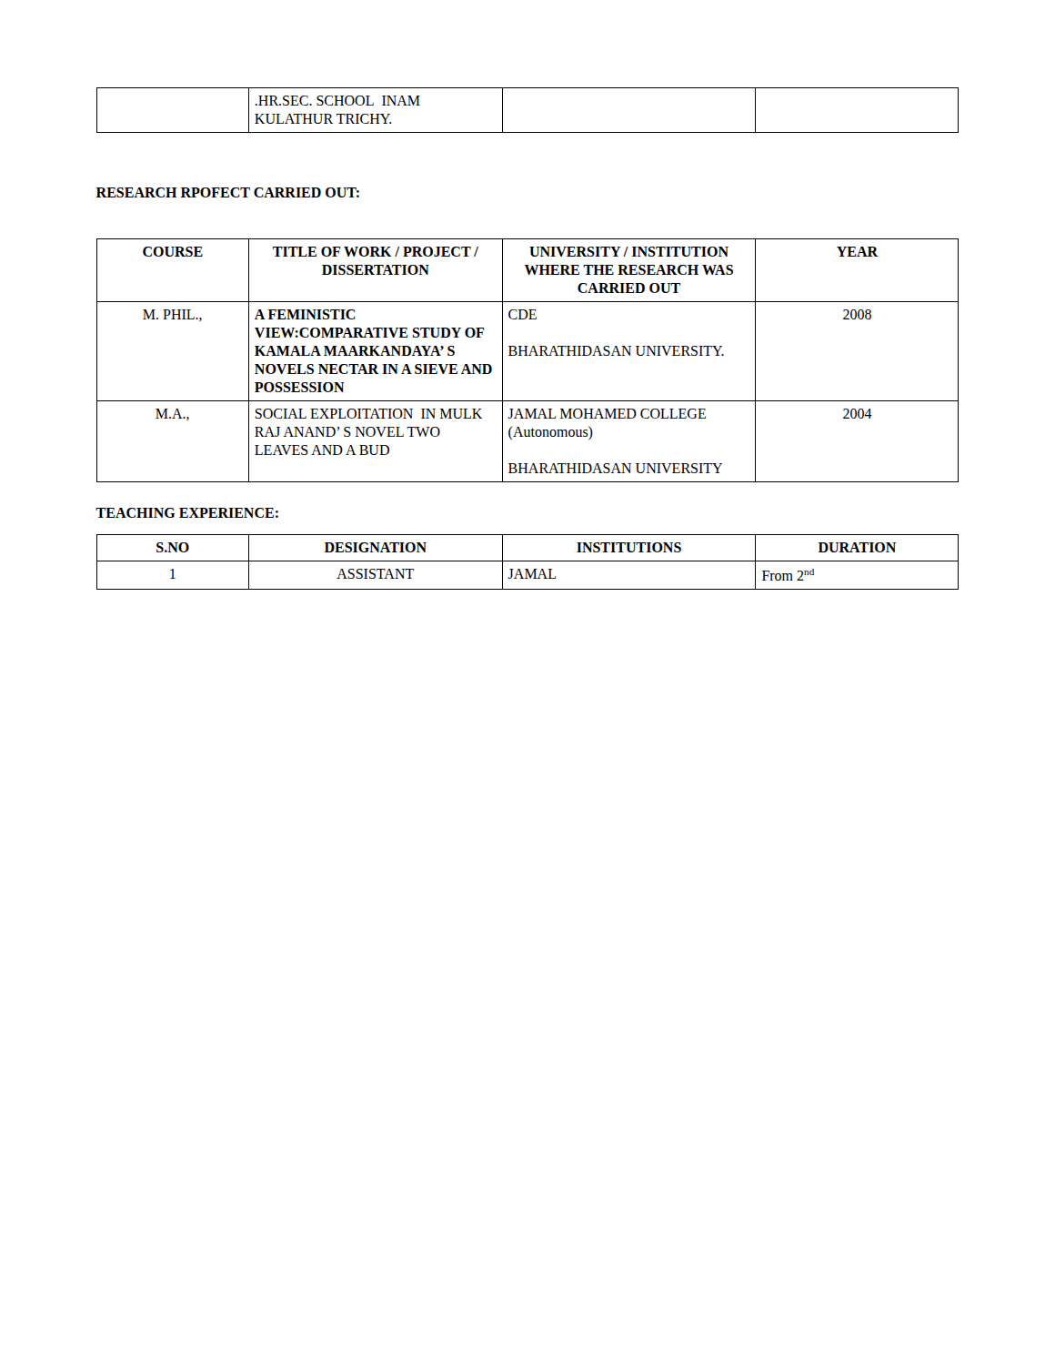| | .HR.SEC. SCHOOL INAM KULATHUR TRICHY. | | |
Research Rpofect Carried Out:
| COURSE | TITLE OF WORK / PROJECT / DISSERTATION | UNIVERSITY / INSTITUTION WHERE THE RESEARCH WAS CARRIED OUT | YEAR |
| --- | --- | --- | --- |
| M. PHIL., | A FEMINISTIC VIEW:COMPARATIVE STUDY OF KAMALA MAARKANDAYA’ S NOVELS NECTAR IN A SIEVE AND POSSESSION | CDE BHARATHIDASAN UNIVERSITY. | 2008 |
| M.A., | SOCIAL EXPLOITATION IN MULK RAJ ANAND’ S NOVEL TWO LEAVES AND A BUD | JAMAL MOHAMED COLLEGE (Autonomous) BHARATHIDASAN UNIVERSITY | 2004 |
Teaching Experience:
| S.NO | DESIGNATION | INSTITUTIONS | DURATION |
| --- | --- | --- | --- |
| 1 | ASSISTANT | JAMAL | From 2 nd |